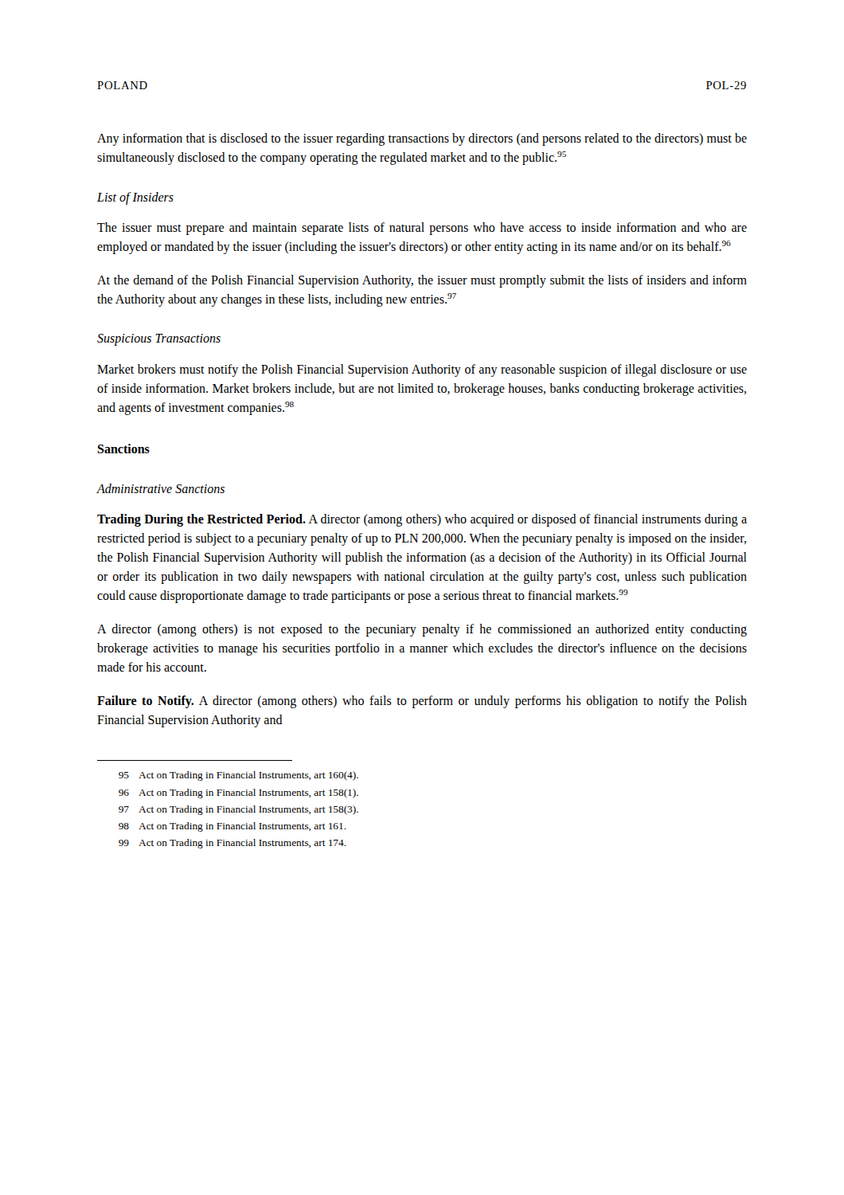POLAND POL-29
Any information that is disclosed to the issuer regarding transactions by directors (and persons related to the directors) must be simultaneously disclosed to the company operating the regulated market and to the public.95
List of Insiders
The issuer must prepare and maintain separate lists of natural persons who have access to inside information and who are employed or mandated by the issuer (including the issuer's directors) or other entity acting in its name and/or on its behalf.96
At the demand of the Polish Financial Supervision Authority, the issuer must promptly submit the lists of insiders and inform the Authority about any changes in these lists, including new entries.97
Suspicious Transactions
Market brokers must notify the Polish Financial Supervision Authority of any reasonable suspicion of illegal disclosure or use of inside information. Market brokers include, but are not limited to, brokerage houses, banks conducting brokerage activities, and agents of investment companies.98
Sanctions
Administrative Sanctions
Trading During the Restricted Period. A director (among others) who acquired or disposed of financial instruments during a restricted period is subject to a pecuniary penalty of up to PLN 200,000. When the pecuniary penalty is imposed on the insider, the Polish Financial Supervision Authority will publish the information (as a decision of the Authority) in its Official Journal or order its publication in two daily newspapers with national circulation at the guilty party's cost, unless such publication could cause disproportionate damage to trade participants or pose a serious threat to financial markets.99
A director (among others) is not exposed to the pecuniary penalty if he commissioned an authorized entity conducting brokerage activities to manage his securities portfolio in a manner which excludes the director's influence on the decisions made for his account.
Failure to Notify. A director (among others) who fails to perform or unduly performs his obligation to notify the Polish Financial Supervision Authority and
95 Act on Trading in Financial Instruments, art 160(4).
96 Act on Trading in Financial Instruments, art 158(1).
97 Act on Trading in Financial Instruments, art 158(3).
98 Act on Trading in Financial Instruments, art 161.
99 Act on Trading in Financial Instruments, art 174.